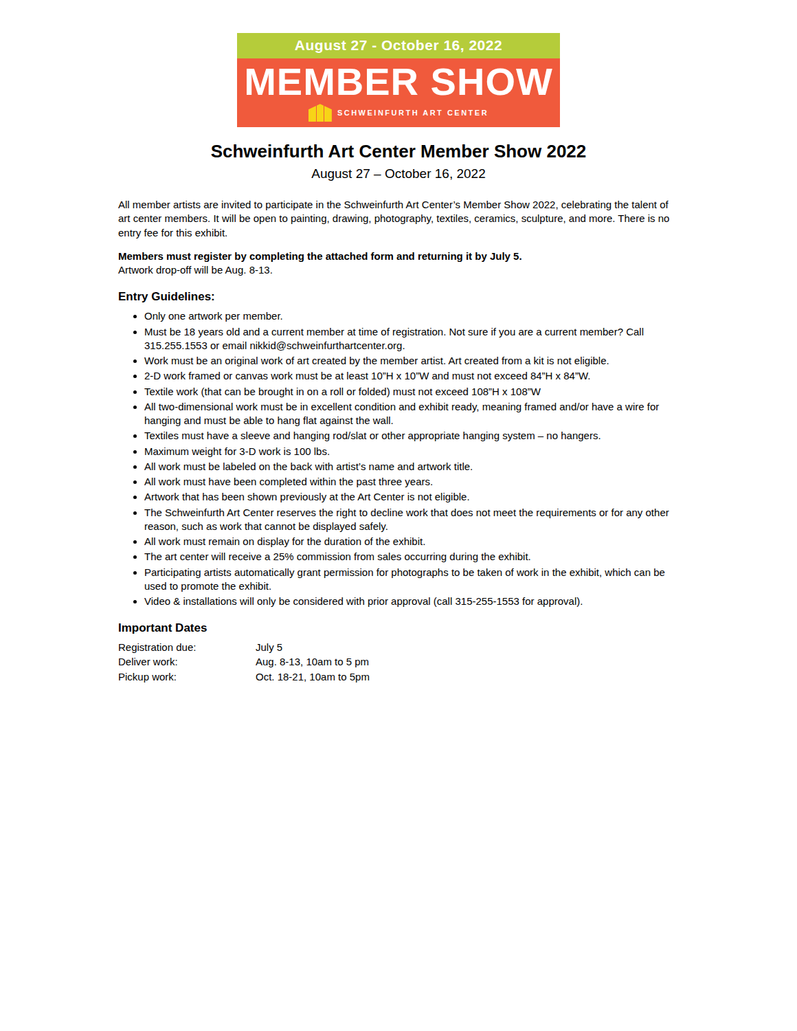August 27 - October 16, 2022
MEMBER SHOW
SCHWEINFURTH ART CENTER
Schweinfurth Art Center Member Show 2022
August 27 – October 16, 2022
All member artists are invited to participate in the Schweinfurth Art Center’s Member Show 2022, celebrating the talent of art center members. It will be open to painting, drawing, photography, textiles, ceramics, sculpture, and more. There is no entry fee for this exhibit.
Members must register by completing the attached form and returning it by July 5.
Artwork drop-off will be Aug. 8-13.
Entry Guidelines:
Only one artwork per member.
Must be 18 years old and a current member at time of registration. Not sure if you are a current member? Call 315.255.1553 or email nikkid@schweinfurthartcenter.org.
Work must be an original work of art created by the member artist. Art created from a kit is not eligible.
2-D work framed or canvas work must be at least 10”H x 10”W and must not exceed 84”H x 84”W.
Textile work (that can be brought in on a roll or folded) must not exceed 108”H x 108”W
All two-dimensional work must be in excellent condition and exhibit ready, meaning framed and/or have a wire for hanging and must be able to hang flat against the wall.
Textiles must have a sleeve and hanging rod/slat or other appropriate hanging system – no hangers.
Maximum weight for 3-D work is 100 lbs.
All work must be labeled on the back with artist’s name and artwork title.
All work must have been completed within the past three years.
Artwork that has been shown previously at the Art Center is not eligible.
The Schweinfurth Art Center reserves the right to decline work that does not meet the requirements or for any other reason, such as work that cannot be displayed safely.
All work must remain on display for the duration of the exhibit.
The art center will receive a 25% commission from sales occurring during the exhibit.
Participating artists automatically grant permission for photographs to be taken of work in the exhibit, which can be used to promote the exhibit.
Video & installations will only be considered with prior approval (call 315-255-1553 for approval).
Important Dates
| Registration due: | July 5 |
| Deliver work: | Aug. 8-13, 10am to 5 pm |
| Pickup work: | Oct. 18-21, 10am to 5pm |